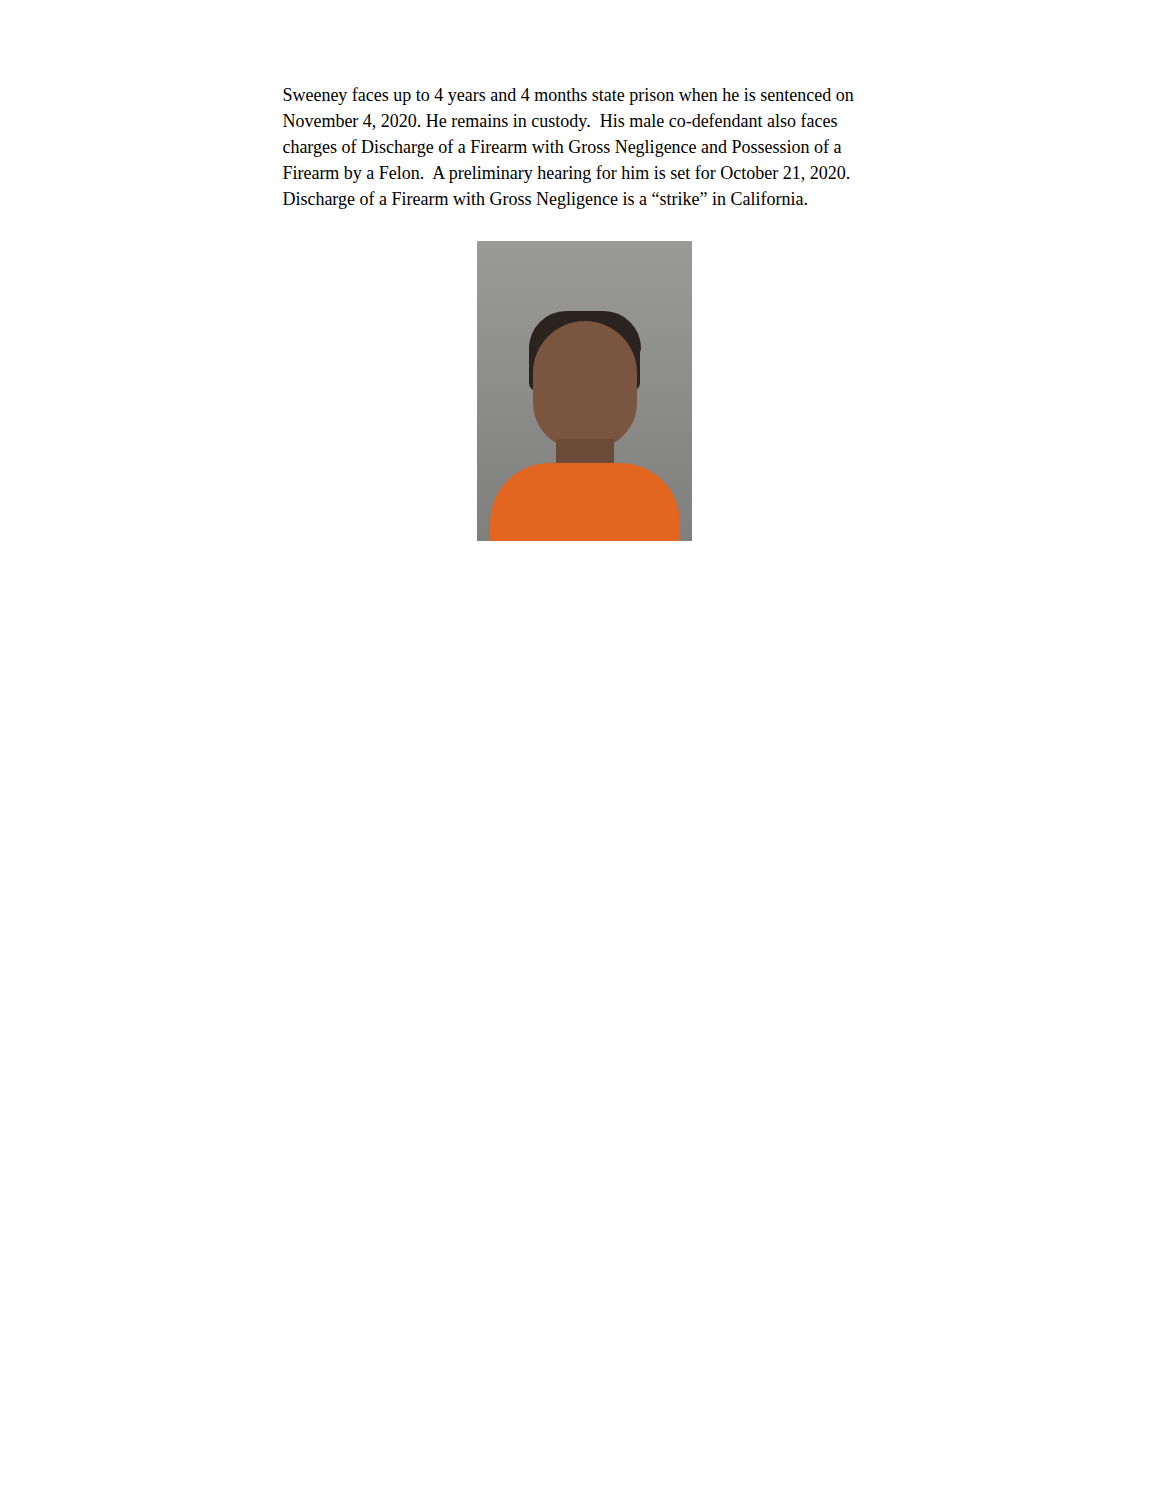Sweeney faces up to 4 years and 4 months state prison when he is sentenced on November 4, 2020. He remains in custody. His male co-defendant also faces charges of Discharge of a Firearm with Gross Negligence and Possession of a Firearm by a Felon. A preliminary hearing for him is set for October 21, 2020. Discharge of a Firearm with Gross Negligence is a “strike” in California.